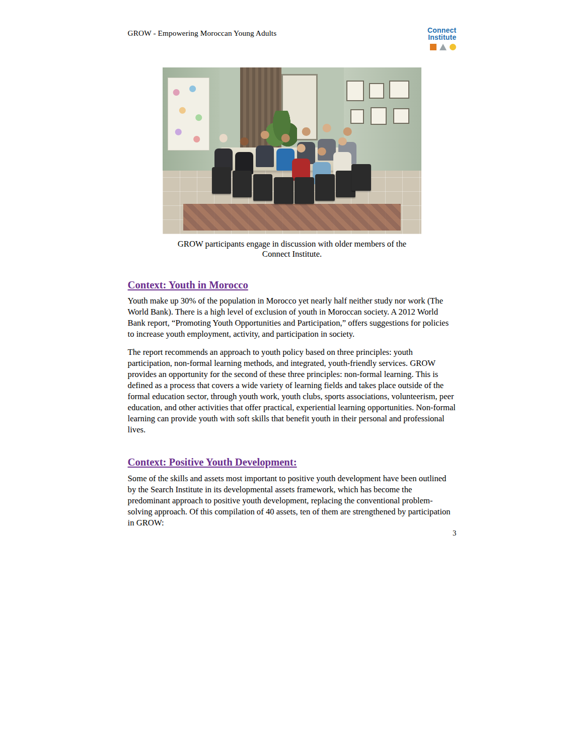GROW - Empowering Moroccan Young Adults
Connect
Institute
GROW participants engage in discussion with older members of the Connect Institute.
Context: Youth in Morocco
Youth make up 30% of the population in Morocco yet nearly half neither study nor work (The World Bank). There is a high level of exclusion of youth in Moroccan society. A 2012 World Bank report, “Promoting Youth Opportunities and Participation,” offers suggestions for policies to increase youth employment, activity, and participation in society.
The report recommends an approach to youth policy based on three principles: youth participation, non-formal learning methods, and integrated, youth-friendly services. GROW provides an opportunity for the second of these three principles: non-formal learning. This is defined as a process that covers a wide variety of learning fields and takes place outside of the formal education sector, through youth work, youth clubs, sports associations, volunteerism, peer education, and other activities that offer practical, experiential learning opportunities. Non-formal learning can provide youth with soft skills that benefit youth in their personal and professional lives.
Context: Positive Youth Development:
Some of the skills and assets most important to positive youth development have been outlined by the Search Institute in its developmental assets framework, which has become the predominant approach to positive youth development, replacing the conventional problem-solving approach. Of this compilation of 40 assets, ten of them are strengthened by participation in GROW:
3